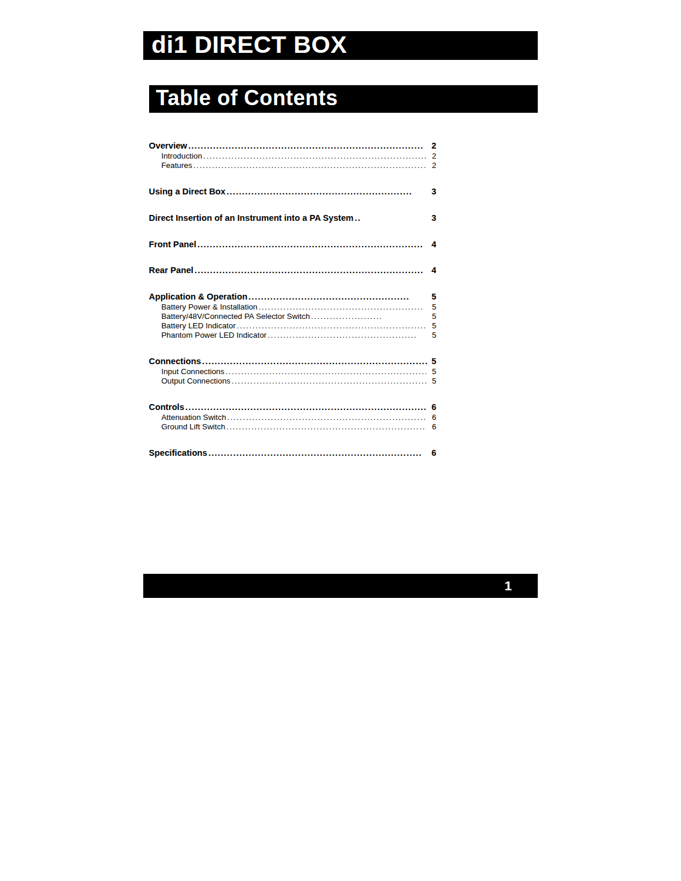di1 DIRECT BOX
Table of Contents
Overview ............................................................................ 2
Introduction .................................................................................. 2
Features ....................................................................................... 2
Using a Direct Box ............................................................ 3
Direct Insertion of an Instrument into a PA System .. 3
Front Panel ......................................................................... 4
Rear Panel .......................................................................... 4
Application & Operation .................................................... 5
Battery Power & Installation ..................................................... 5
Battery/48V/Connected PA Selector Switch ....................... 5
Battery LED Indicator ................................................................ 5
Phantom Power LED Indicator ................................................ 5
Connections ......................................................................... 5
Input Connections ..................................................................... 5
Output Connections .................................................................. 5
Controls .............................................................................. 6
Attenuation Switch .................................................................... 6
Ground Lift Switch .................................................................... 6
Specifications ..................................................................... 6
1